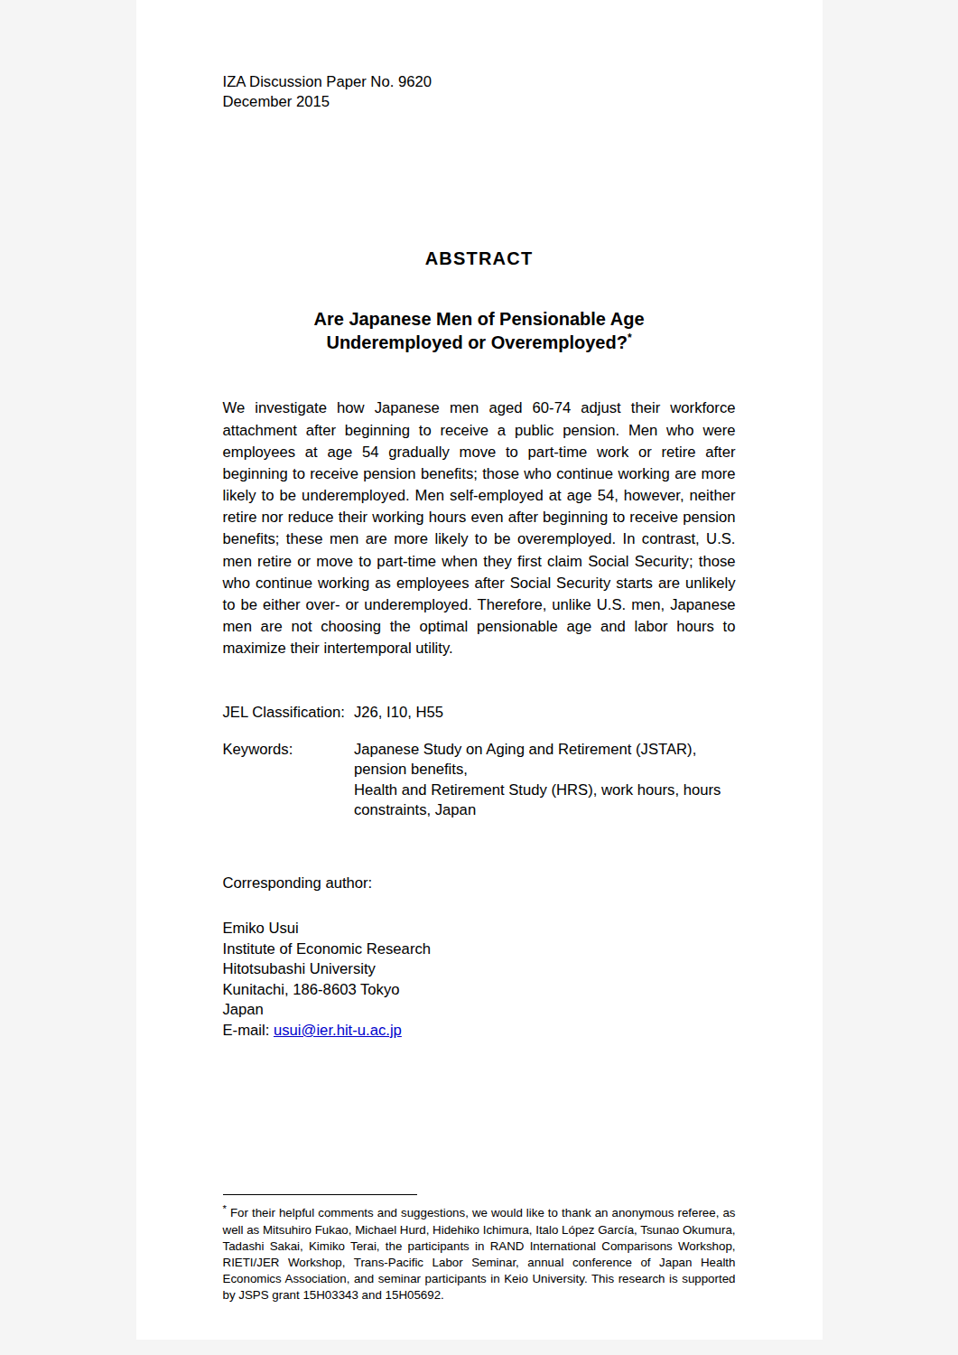IZA Discussion Paper No. 9620
December 2015
ABSTRACT
Are Japanese Men of Pensionable Age
Underemployed or Overemployed?*
We investigate how Japanese men aged 60-74 adjust their workforce attachment after beginning to receive a public pension. Men who were employees at age 54 gradually move to part-time work or retire after beginning to receive pension benefits; those who continue working are more likely to be underemployed. Men self-employed at age 54, however, neither retire nor reduce their working hours even after beginning to receive pension benefits; these men are more likely to be overemployed. In contrast, U.S. men retire or move to part-time when they first claim Social Security; those who continue working as employees after Social Security starts are unlikely to be either over- or underemployed. Therefore, unlike U.S. men, Japanese men are not choosing the optimal pensionable age and labor hours to maximize their intertemporal utility.
| JEL Classification: | J26, I10, H55 |
| Keywords: | Japanese Study on Aging and Retirement (JSTAR), pension benefits, Health and Retirement Study (HRS), work hours, hours constraints, Japan |
Corresponding author:
Emiko Usui
Institute of Economic Research
Hitotsubashi University
Kunitachi, 186-8603 Tokyo
Japan
E-mail: usui@ier.hit-u.ac.jp
* For their helpful comments and suggestions, we would like to thank an anonymous referee, as well as Mitsuhiro Fukao, Michael Hurd, Hidehiko Ichimura, Italo López García, Tsunao Okumura, Tadashi Sakai, Kimiko Terai, the participants in RAND International Comparisons Workshop, RIETI/JER Workshop, Trans-Pacific Labor Seminar, annual conference of Japan Health Economics Association, and seminar participants in Keio University. This research is supported by JSPS grant 15H03343 and 15H05692.